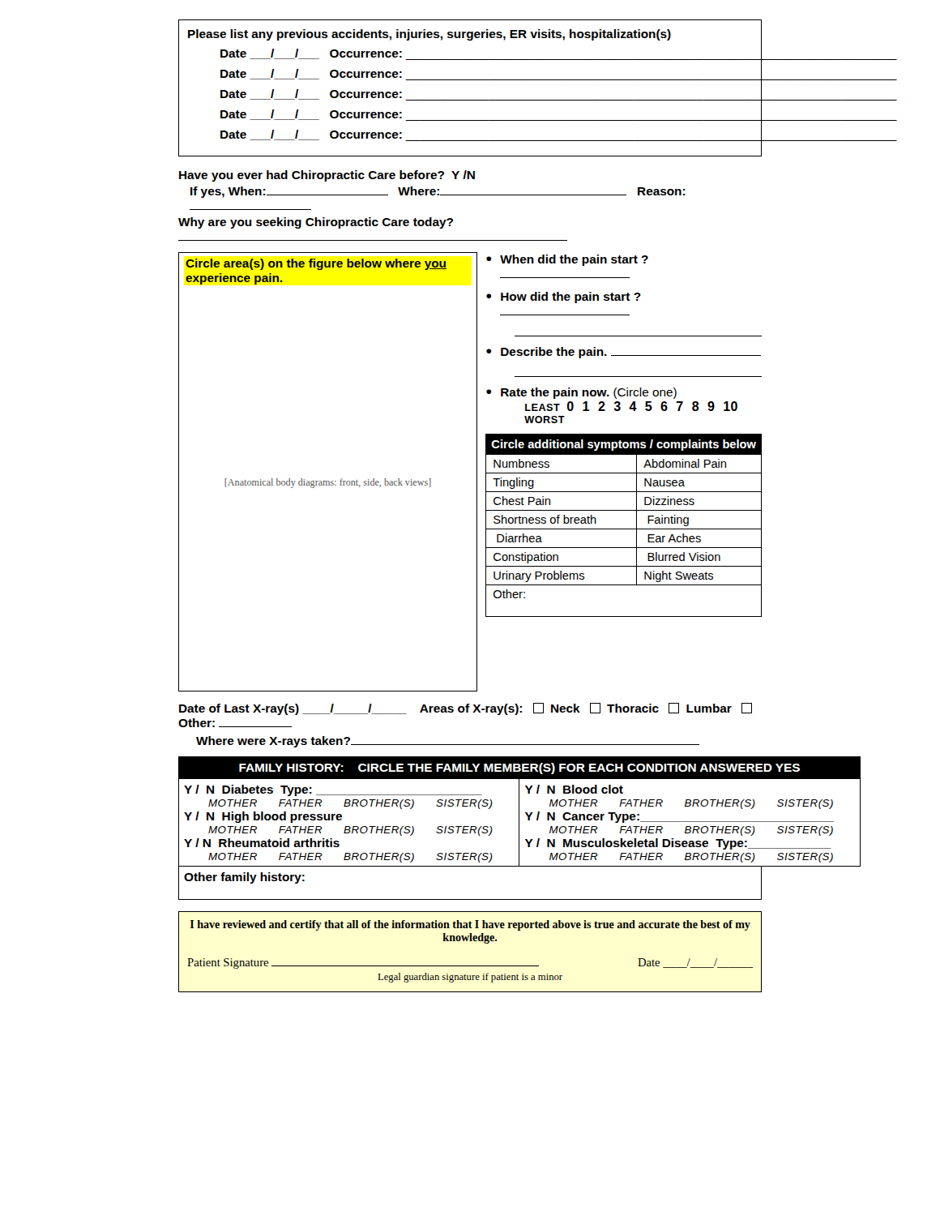Please list any previous accidents, injuries, surgeries, ER visits, hospitalization(s)
Date ___/___/___ Occurrence: _______________________________________________________________________
Date ___/___/___ Occurrence: _______________________________________________________________________
Date ___/___/___ Occurrence: _______________________________________________________________________
Date ___/___/___ Occurrence: _______________________________________________________________________
Date ___/___/___ Occurrence: _______________________________________________________________________
Have you ever had Chiropractic Care before? Y /N
If yes, When: Where: Reason:
Why are you seeking Chiropractic Care today?
Circle area(s) on the figure below where you experience pain.
When did the pain start ?
How did the pain start ?
Describe the pain.
Rate the pain now. (Circle one)
LEAST 0 1 2 3 4 5 6 7 8 9 10 WORST
| Circle additional symptoms / complaints below |
| --- |
| Numbness | Abdominal Pain |
| Tingling | Nausea |
| Chest Pain | Dizziness |
| Shortness of breath | Fainting |
| Diarrhea | Ear Aches |
| Constipation | Blurred Vision |
| Urinary Problems | Night Sweats |
| Other: |
Date of Last X-ray(s) ____/_____/_____ Areas of X-ray(s): Neck Thoracic Lumbar Other:
Where were X-rays taken?
| FAMILY HISTORY: CIRCLE THE FAMILY MEMBER(S) FOR EACH CONDITION ANSWERED YES |
| --- |
| Y / N Diabetes Type: ________________________ MOTHER FATHER BROTHER(S) SISTER(S) Y / N High blood pressure MOTHER FATHER BROTHER(S) SISTER(S) Y / N Rheumatoid arthritis MOTHER FATHER BROTHER(S) SISTER(S) | Y / N Blood clot MOTHER FATHER BROTHER(S) SISTER(S) Y / N Cancer Type:____________________________ MOTHER FATHER BROTHER(S) SISTER(S) Y / N Musculoskeletal Disease Type:____________ MOTHER FATHER BROTHER(S) SISTER(S) |
Other family history:
I have reviewed and certify that all of the information that I have reported above is true and accurate the best of my knowledge.
Patient Signature
Date ____/____/______
Legal guardian signature if patient is a minor